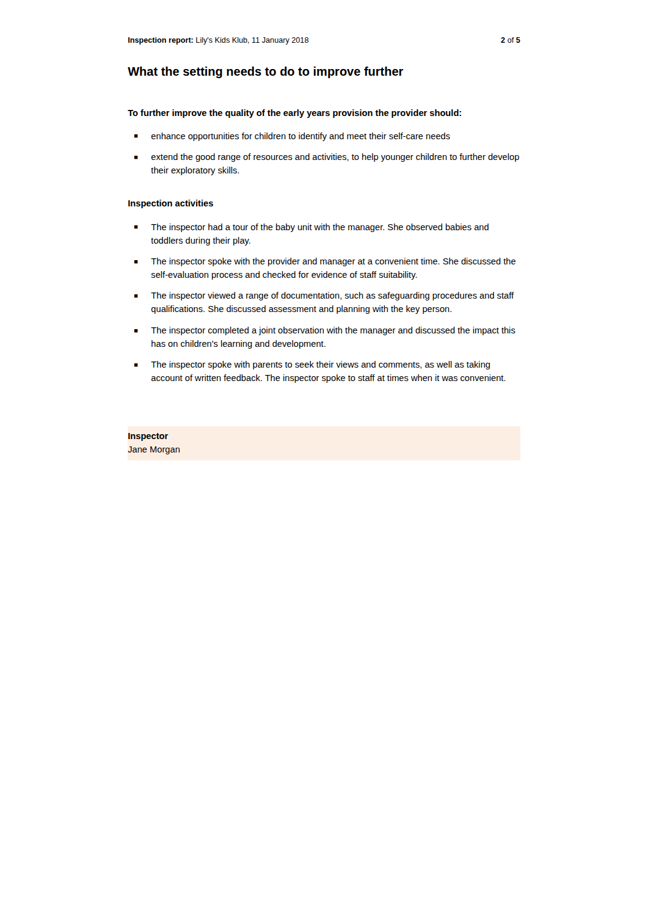Inspection report: Lily's Kids Klub, 11 January 2018
2 of 5
What the setting needs to do to improve further
To further improve the quality of the early years provision the provider should:
enhance opportunities for children to identify and meet their self-care needs
extend the good range of resources and activities, to help younger children to further develop their exploratory skills.
Inspection activities
The inspector had a tour of the baby unit with the manager. She observed babies and toddlers during their play.
The inspector spoke with the provider and manager at a convenient time. She discussed the self-evaluation process and checked for evidence of staff suitability.
The inspector viewed a range of documentation, such as safeguarding procedures and staff qualifications. She discussed assessment and planning with the key person.
The inspector completed a joint observation with the manager and discussed the impact this has on children's learning and development.
The inspector spoke with parents to seek their views and comments, as well as taking account of written feedback. The inspector spoke to staff at times when it was convenient.
Inspector Jane Morgan